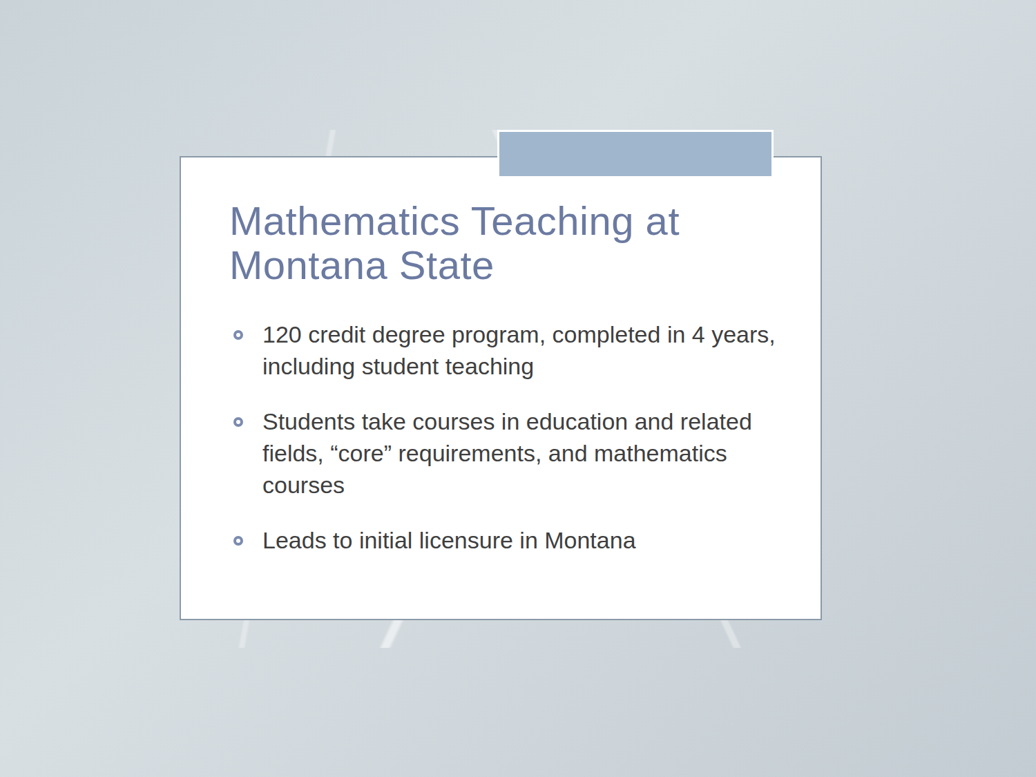Mathematics Teaching at Montana State
120 credit degree program, completed in 4 years, including student teaching
Students take courses in education and related fields, “core” requirements, and mathematics courses
Leads to initial licensure in Montana